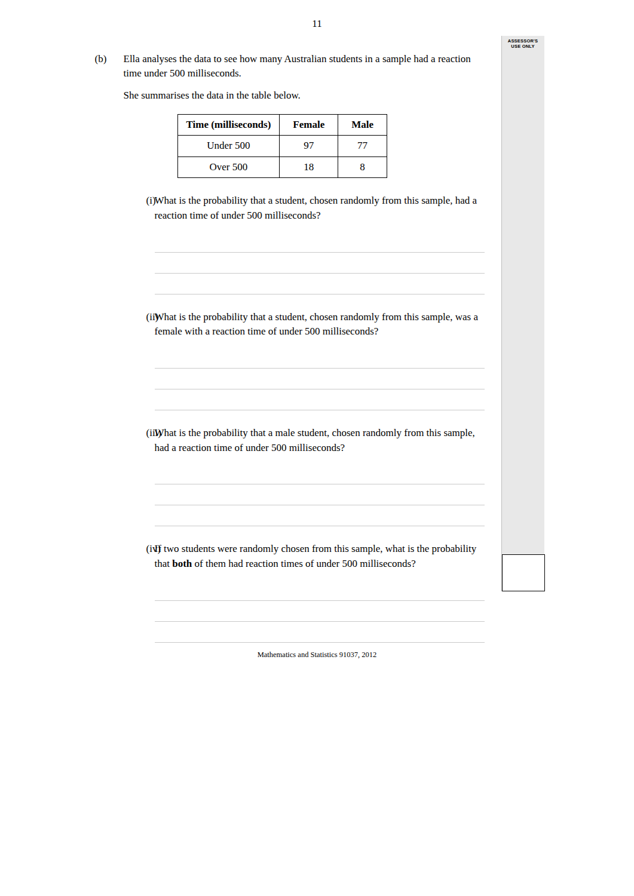11
ASSESSOR'S
USE ONLY
(b)
Ella analyses the data to see how many Australian students in a sample had a reaction time under 500 milliseconds.
She summarises the data in the table below.
| Time (milliseconds) | Female | Male |
| --- | --- | --- |
| Under 500 | 97 | 77 |
| Over 500 | 18 | 8 |
(i)
What is the probability that a student, chosen randomly from this sample, had a reaction time of under 500 milliseconds?
(ii)
What is the probability that a student, chosen randomly from this sample, was a female with a reaction time of under 500 milliseconds?
(iii)
What is the probability that a male student, chosen randomly from this sample, had a reaction time of under 500 milliseconds?
(iv)
If two students were randomly chosen from this sample, what is the probability that both of them had reaction times of under 500 milliseconds?
Mathematics and Statistics 91037, 2012